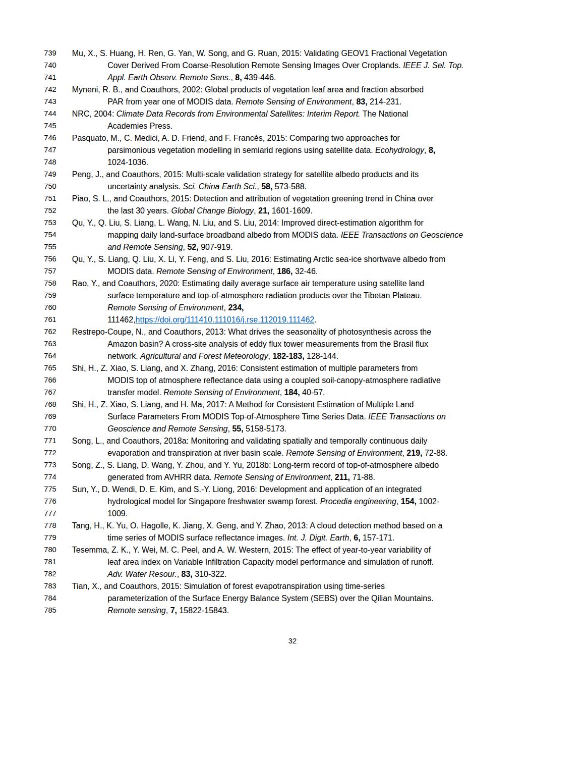Mu, X., S. Huang, H. Ren, G. Yan, W. Song, and G. Ruan, 2015: Validating GEOV1 Fractional Vegetation
Cover Derived From Coarse-Resolution Remote Sensing Images Over Croplands. IEEE J. Sel. Top.
Appl. Earth Observ. Remote Sens., 8, 439-446.
Myneni, R. B., and Coauthors, 2002: Global products of vegetation leaf area and fraction absorbed
PAR from year one of MODIS data. Remote Sensing of Environment, 83, 214-231.
NRC, 2004: Climate Data Records from Environmental Satellites: Interim Report. The National
Academies Press.
Pasquato, M., C. Medici, A. D. Friend, and F. Francés, 2015: Comparing two approaches for
parsimonious vegetation modelling in semiarid regions using satellite data. Ecohydrology, 8,
1024-1036.
Peng, J., and Coauthors, 2015: Multi-scale validation strategy for satellite albedo products and its
uncertainty analysis. Sci. China Earth Sci., 58, 573-588.
Piao, S. L., and Coauthors, 2015: Detection and attribution of vegetation greening trend in China over
the last 30 years. Global Change Biology, 21, 1601-1609.
Qu, Y., Q. Liu, S. Liang, L. Wang, N. Liu, and S. Liu, 2014: Improved direct-estimation algorithm for
mapping daily land-surface broadband albedo from MODIS data. IEEE Transactions on Geoscience
and Remote Sensing, 52, 907-919.
Qu, Y., S. Liang, Q. Liu, X. Li, Y. Feng, and S. Liu, 2016: Estimating Arctic sea-ice shortwave albedo from
MODIS data. Remote Sensing of Environment, 186, 32-46.
Rao, Y., and Coauthors, 2020: Estimating daily average surface air temperature using satellite land
surface temperature and top-of-atmosphere radiation products over the Tibetan Plateau.
Remote Sensing of Environment, 234,
111462,https://doi.org/111410.111016/j.rse.112019.111462.
Restrepo-Coupe, N., and Coauthors, 2013: What drives the seasonality of photosynthesis across the
Amazon basin? A cross-site analysis of eddy flux tower measurements from the Brasil flux
network. Agricultural and Forest Meteorology, 182-183, 128-144.
Shi, H., Z. Xiao, S. Liang, and X. Zhang, 2016: Consistent estimation of multiple parameters from
MODIS top of atmosphere reflectance data using a coupled soil-canopy-atmosphere radiative
transfer model. Remote Sensing of Environment, 184, 40-57.
Shi, H., Z. Xiao, S. Liang, and H. Ma, 2017: A Method for Consistent Estimation of Multiple Land
Surface Parameters From MODIS Top-of-Atmosphere Time Series Data. IEEE Transactions on
Geoscience and Remote Sensing, 55, 5158-5173.
Song, L., and Coauthors, 2018a: Monitoring and validating spatially and temporally continuous daily
evaporation and transpiration at river basin scale. Remote Sensing of Environment, 219, 72-88.
Song, Z., S. Liang, D. Wang, Y. Zhou, and Y. Yu, 2018b: Long-term record of top-of-atmosphere albedo
generated from AVHRR data. Remote Sensing of Environment, 211, 71-88.
Sun, Y., D. Wendi, D. E. Kim, and S.-Y. Liong, 2016: Development and application of an integrated
hydrological model for Singapore freshwater swamp forest. Procedia engineering, 154, 1002-
1009.
Tang, H., K. Yu, O. Hagolle, K. Jiang, X. Geng, and Y. Zhao, 2013: A cloud detection method based on a
time series of MODIS surface reflectance images. Int. J. Digit. Earth, 6, 157-171.
Tesemma, Z. K., Y. Wei, M. C. Peel, and A. W. Western, 2015: The effect of year-to-year variability of
leaf area index on Variable Infiltration Capacity model performance and simulation of runoff.
Adv. Water Resour., 83, 310-322.
Tian, X., and Coauthors, 2015: Simulation of forest evapotranspiration using time-series
parameterization of the Surface Energy Balance System (SEBS) over the Qilian Mountains.
Remote sensing, 7, 15822-15843.
32